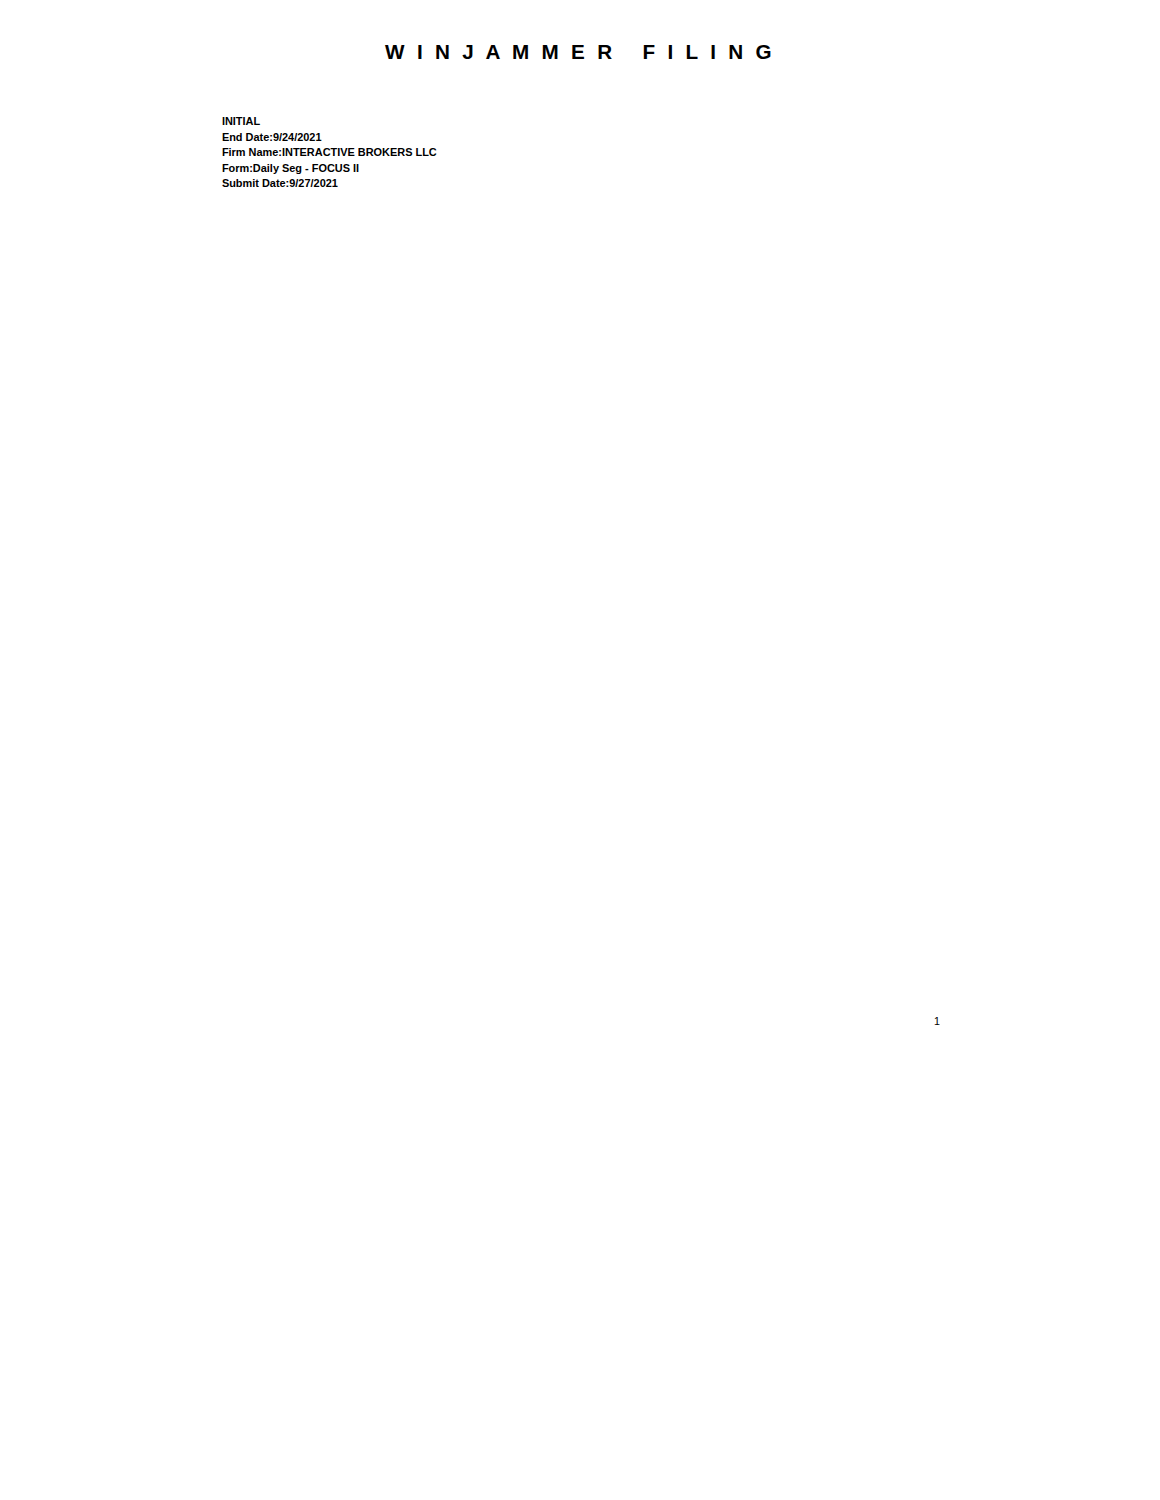W I N J A M M E R F I L I N G
INITIAL
End Date:9/24/2021
Firm Name:INTERACTIVE BROKERS LLC
Form:Daily Seg - FOCUS II
Submit Date:9/27/2021
1